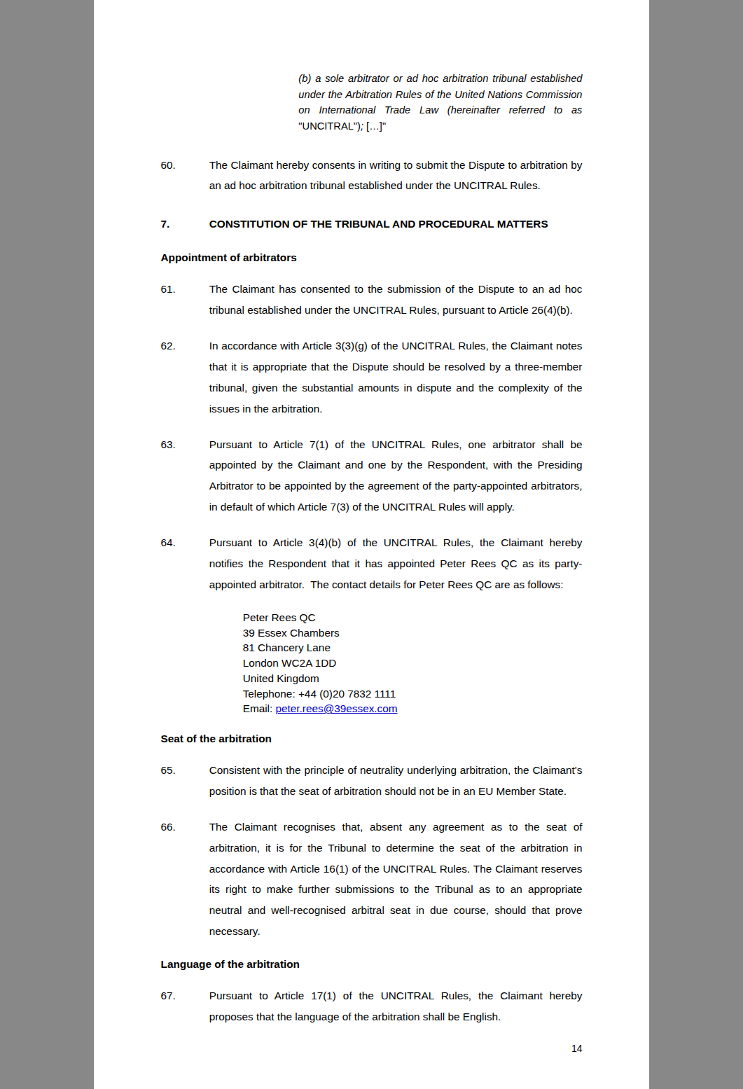(b) a sole arbitrator or ad hoc arbitration tribunal established under the Arbitration Rules of the United Nations Commission on International Trade Law (hereinafter referred to as "UNCITRAL"); […]"
60. The Claimant hereby consents in writing to submit the Dispute to arbitration by an ad hoc arbitration tribunal established under the UNCITRAL Rules.
7. CONSTITUTION OF THE TRIBUNAL AND PROCEDURAL MATTERS
Appointment of arbitrators
61. The Claimant has consented to the submission of the Dispute to an ad hoc tribunal established under the UNCITRAL Rules, pursuant to Article 26(4)(b).
62. In accordance with Article 3(3)(g) of the UNCITRAL Rules, the Claimant notes that it is appropriate that the Dispute should be resolved by a three-member tribunal, given the substantial amounts in dispute and the complexity of the issues in the arbitration.
63. Pursuant to Article 7(1) of the UNCITRAL Rules, one arbitrator shall be appointed by the Claimant and one by the Respondent, with the Presiding Arbitrator to be appointed by the agreement of the party-appointed arbitrators, in default of which Article 7(3) of the UNCITRAL Rules will apply.
64. Pursuant to Article 3(4)(b) of the UNCITRAL Rules, the Claimant hereby notifies the Respondent that it has appointed Peter Rees QC as its party-appointed arbitrator. The contact details for Peter Rees QC are as follows:
Peter Rees QC
39 Essex Chambers
81 Chancery Lane
London WC2A 1DD
United Kingdom
Telephone: +44 (0)20 7832 1111
Email: peter.rees@39essex.com
Seat of the arbitration
65. Consistent with the principle of neutrality underlying arbitration, the Claimant's position is that the seat of arbitration should not be in an EU Member State.
66. The Claimant recognises that, absent any agreement as to the seat of arbitration, it is for the Tribunal to determine the seat of the arbitration in accordance with Article 16(1) of the UNCITRAL Rules. The Claimant reserves its right to make further submissions to the Tribunal as to an appropriate neutral and well-recognised arbitral seat in due course, should that prove necessary.
Language of the arbitration
67. Pursuant to Article 17(1) of the UNCITRAL Rules, the Claimant hereby proposes that the language of the arbitration shall be English.
14